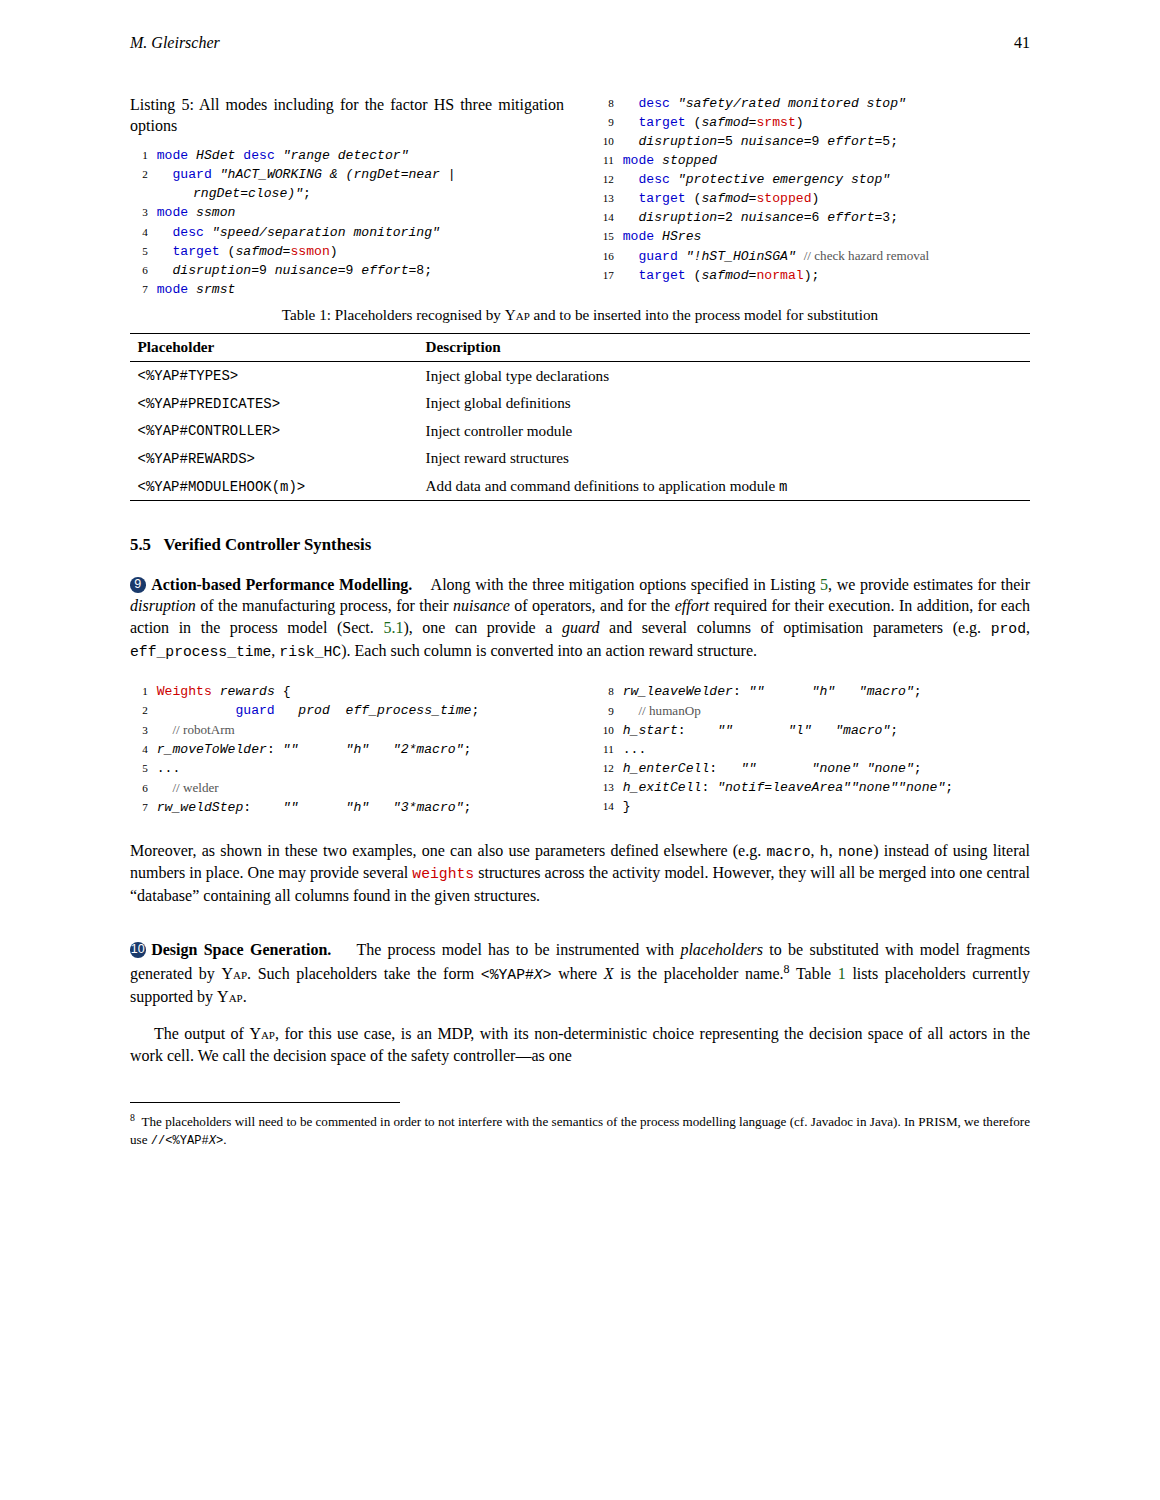M. Gleirscher 41
Listing 5: All modes including for the factor HS three mitigation options
1 mode HSdet desc "range detector"
2  guard "hACT_WORKING & (rngDet=near |
        rngDet=close)";
3 mode ssmon
4  desc "speed/separation monitoring"
5  target (safmod=ssmon)
6  disruption=9 nuisance=9 effort=8;
7 mode srmst
8  desc "safety/rated monitored stop"
9  target (safmod=srmst)
10  disruption=5 nuisance=9 effort=5;
11 mode stopped
12  desc "protective emergency stop"
13  target (safmod=stopped)
14  disruption=2 nuisance=6 effort=3;
15 mode HSres
16  guard "!hST_HOinSGA" // check hazard removal
17  target (safmod=normal);
Table 1: Placeholders recognised by Yap and to be inserted into the process model for substitution
| Placeholder | Description |
| --- | --- |
| <%YAP#TYPES> | Inject global type declarations |
| <%YAP#PREDICATES> | Inject global definitions |
| <%YAP#CONTROLLER> | Inject controller module |
| <%YAP#REWARDS> | Inject reward structures |
| <%YAP#MODULEHOOK(m)> | Add data and command definitions to application module m |
5.5 Verified Controller Synthesis
9 Action-based Performance Modelling. Along with the three mitigation options specified in Listing 5, we provide estimates for their disruption of the manufacturing process, for their nuisance of operators, and for the effort required for their execution. In addition, for each action in the process model (Sect. 5.1), one can provide a guard and several columns of optimisation parameters (e.g. prod, eff_process_time, risk_HC). Each such column is converted into an action reward structure.
1 Weights rewards {
2          guard   prod  eff_process_time;
3  // robotArm
4 r_moveToWelder: ""      "h"   "2*macro";
5...
6  // welder
7 rw_weldStep:    ""      "h"   "3*macro";
8 rw_leaveWelder: ""      "h"   "macro";
9  // humanOp
10 h_start:    ""       "l"   "macro";
11...
12 h_enterCell:   ""       "none" "none";
13 h_exitCell: "notif=leaveArea""none""none";
14}
Moreover, as shown in these two examples, one can also use parameters defined elsewhere (e.g. macro, h, none) instead of using literal numbers in place. One may provide several weights structures across the activity model. However, they will all be merged into one central “database” containing all columns found in the given structures.
10 Design Space Generation. The process model has to be instrumented with placeholders to be substituted with model fragments generated by Yap. Such placeholders take the form <%YAP#X> where X is the placeholder name.8 Table 1 lists placeholders currently supported by Yap.
The output of Yap, for this use case, is an MDP, with its non-deterministic choice representing the decision space of all actors in the work cell. We call the decision space of the safety controller—as one
8 The placeholders will need to be commented in order to not interfere with the semantics of the process modelling language (cf. Javadoc in Java). In PRISM, we therefore use //<%YAP#X>.